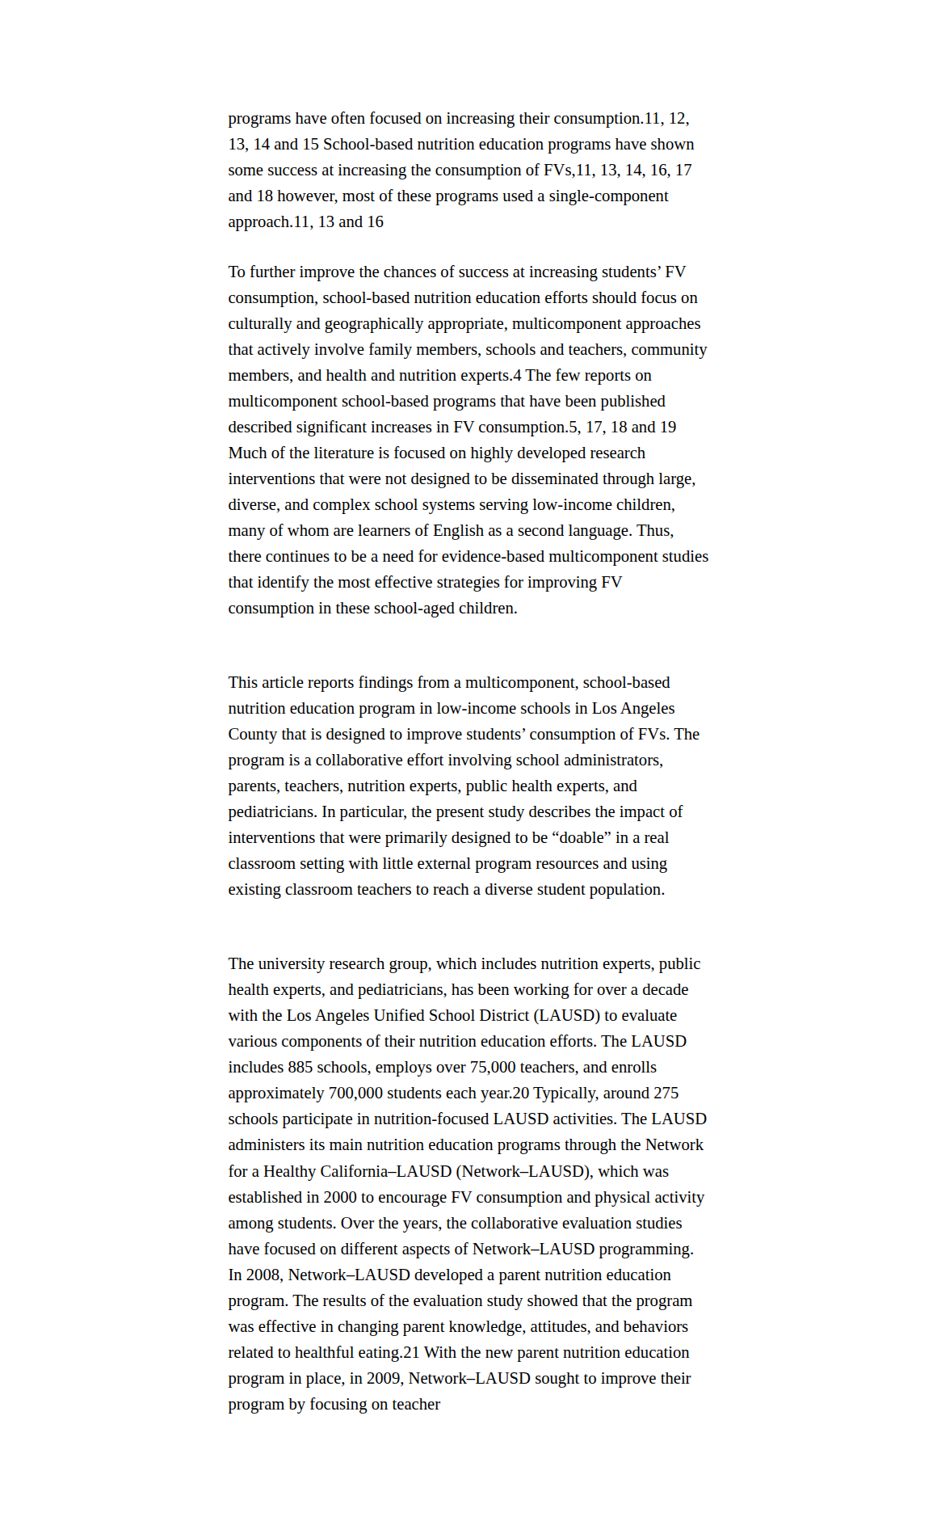programs have often focused on increasing their consumption.11, 12, 13, 14 and 15 School-based nutrition education programs have shown some success at increasing the consumption of FVs,11, 13, 14, 16, 17 and 18 however, most of these programs used a single-component approach.11, 13 and 16
To further improve the chances of success at increasing students’ FV consumption, school-based nutrition education efforts should focus on culturally and geographically appropriate, multicomponent approaches that actively involve family members, schools and teachers, community members, and health and nutrition experts.4 The few reports on multicomponent school-based programs that have been published described significant increases in FV consumption.5, 17, 18 and 19 Much of the literature is focused on highly developed research interventions that were not designed to be disseminated through large, diverse, and complex school systems serving low-income children, many of whom are learners of English as a second language. Thus, there continues to be a need for evidence-based multicomponent studies that identify the most effective strategies for improving FV consumption in these school-aged children.
This article reports findings from a multicomponent, school-based nutrition education program in low-income schools in Los Angeles County that is designed to improve students’ consumption of FVs. The program is a collaborative effort involving school administrators, parents, teachers, nutrition experts, public health experts, and pediatricians. In particular, the present study describes the impact of interventions that were primarily designed to be “doable” in a real classroom setting with little external program resources and using existing classroom teachers to reach a diverse student population.
The university research group, which includes nutrition experts, public health experts, and pediatricians, has been working for over a decade with the Los Angeles Unified School District (LAUSD) to evaluate various components of their nutrition education efforts. The LAUSD includes 885 schools, employs over 75,000 teachers, and enrolls approximately 700,000 students each year.20 Typically, around 275 schools participate in nutrition-focused LAUSD activities. The LAUSD administers its main nutrition education programs through the Network for a Healthy California–LAUSD (Network–LAUSD), which was established in 2000 to encourage FV consumption and physical activity among students. Over the years, the collaborative evaluation studies have focused on different aspects of Network–LAUSD programming. In 2008, Network–LAUSD developed a parent nutrition education program. The results of the evaluation study showed that the program was effective in changing parent knowledge, attitudes, and behaviors related to healthful eating.21 With the new parent nutrition education program in place, in 2009, Network–LAUSD sought to improve their program by focusing on teacher